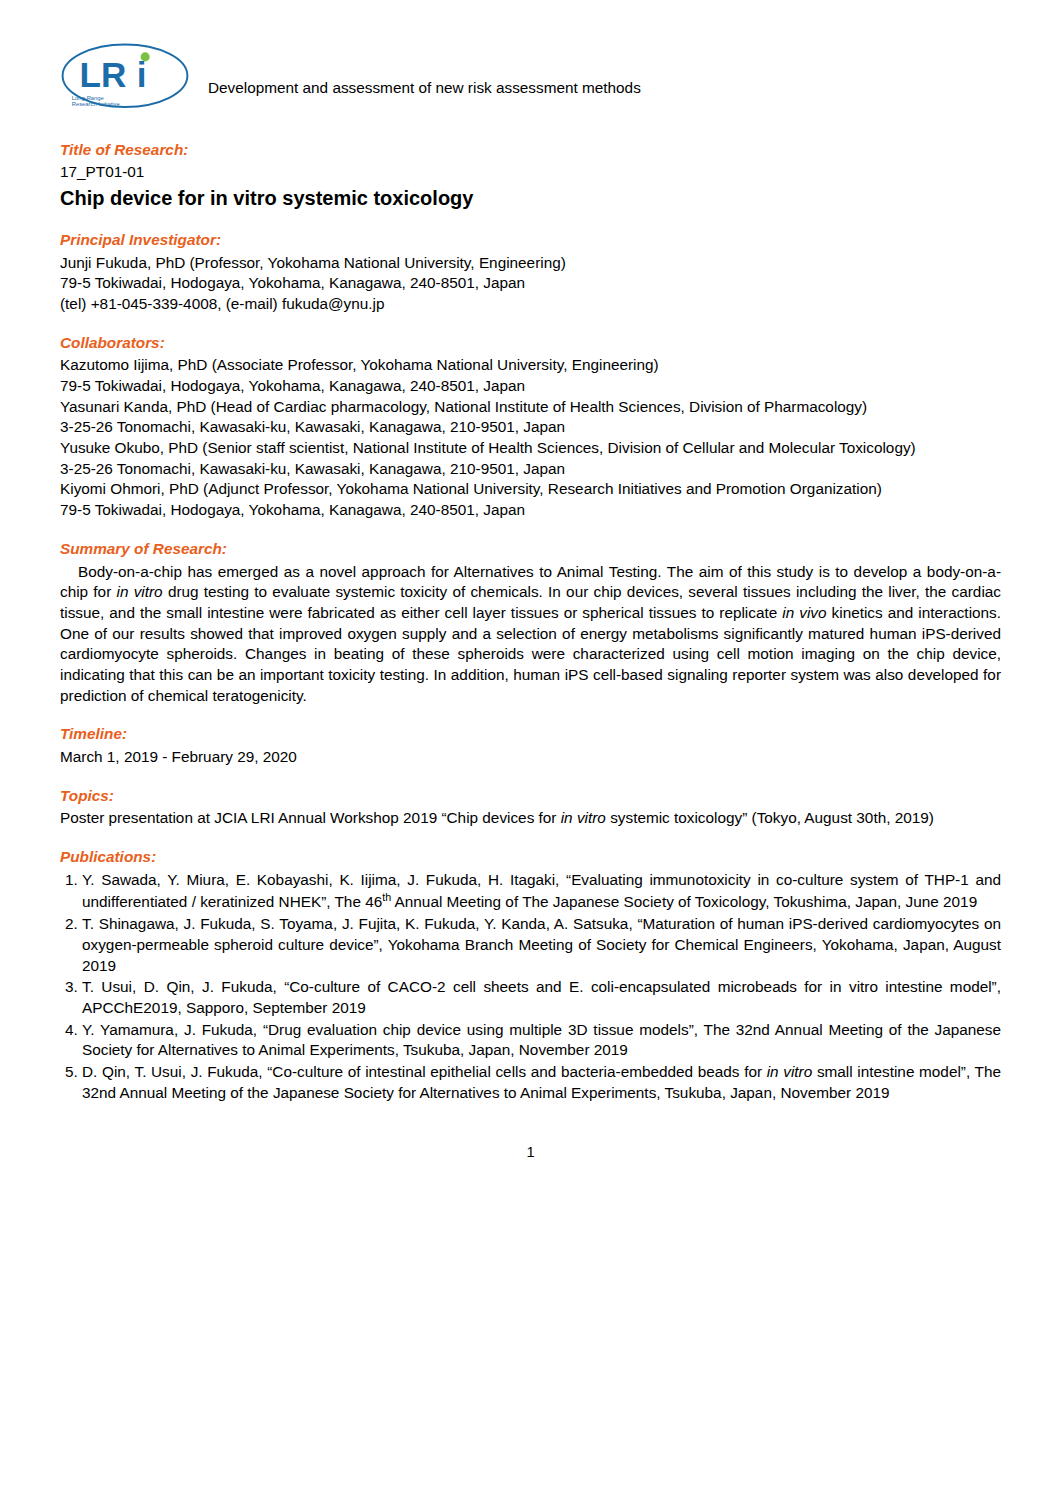LR i Long-Range Research Initiative
Development and assessment of new risk assessment methods
Title of Research:
17_PT01-01
Chip device for in vitro systemic toxicology
Principal Investigator:
Junji Fukuda, PhD (Professor, Yokohama National University, Engineering)
79-5 Tokiwadai, Hodogaya, Yokohama, Kanagawa, 240-8501, Japan
(tel) +81-045-339-4008, (e-mail) fukuda@ynu.jp
Collaborators:
Kazutomo Iijima, PhD (Associate Professor, Yokohama National University, Engineering)
79-5 Tokiwadai, Hodogaya, Yokohama, Kanagawa, 240-8501, Japan
Yasunari Kanda, PhD (Head of Cardiac pharmacology, National Institute of Health Sciences, Division of Pharmacology)
3-25-26 Tonomachi, Kawasaki-ku, Kawasaki, Kanagawa, 210-9501, Japan
Yusuke Okubo, PhD (Senior staff scientist, National Institute of Health Sciences, Division of Cellular and Molecular Toxicology)
3-25-26 Tonomachi, Kawasaki-ku, Kawasaki, Kanagawa, 210-9501, Japan
Kiyomi Ohmori, PhD (Adjunct Professor, Yokohama National University, Research Initiatives and Promotion Organization)
79-5 Tokiwadai, Hodogaya, Yokohama, Kanagawa, 240-8501, Japan
Summary of Research:
Body-on-a-chip has emerged as a novel approach for Alternatives to Animal Testing. The aim of this study is to develop a body-on-a-chip for in vitro drug testing to evaluate systemic toxicity of chemicals. In our chip devices, several tissues including the liver, the cardiac tissue, and the small intestine were fabricated as either cell layer tissues or spherical tissues to replicate in vivo kinetics and interactions. One of our results showed that improved oxygen supply and a selection of energy metabolisms significantly matured human iPS-derived cardiomyocyte spheroids. Changes in beating of these spheroids were characterized using cell motion imaging on the chip device, indicating that this can be an important toxicity testing. In addition, human iPS cell-based signaling reporter system was also developed for prediction of chemical teratogenicity.
Timeline:
March 1, 2019 - February 29, 2020
Topics:
Poster presentation at JCIA LRI Annual Workshop 2019 “Chip devices for in vitro systemic toxicology” (Tokyo, August 30th, 2019)
Publications:
Y. Sawada, Y. Miura, E. Kobayashi, K. Iijima, J. Fukuda, H. Itagaki, “Evaluating immunotoxicity in co-culture system of THP-1 and undifferentiated / keratinized NHEK”, The 46th Annual Meeting of The Japanese Society of Toxicology, Tokushima, Japan, June 2019
T. Shinagawa, J. Fukuda, S. Toyama, J. Fujita, K. Fukuda, Y. Kanda, A. Satsuka, “Maturation of human iPS-derived cardiomyocytes on oxygen-permeable spheroid culture device”, Yokohama Branch Meeting of Society for Chemical Engineers, Yokohama, Japan, August 2019
T. Usui, D. Qin, J. Fukuda, “Co-culture of CACO-2 cell sheets and E. coli-encapsulated microbeads for in vitro intestine model”, APCChE2019, Sapporo, September 2019
Y. Yamamura, J. Fukuda, “Drug evaluation chip device using multiple 3D tissue models”, The 32nd Annual Meeting of the Japanese Society for Alternatives to Animal Experiments, Tsukuba, Japan, November 2019
D. Qin, T. Usui, J. Fukuda, “Co-culture of intestinal epithelial cells and bacteria-embedded beads for in vitro small intestine model”, The 32nd Annual Meeting of the Japanese Society for Alternatives to Animal Experiments, Tsukuba, Japan, November 2019
1